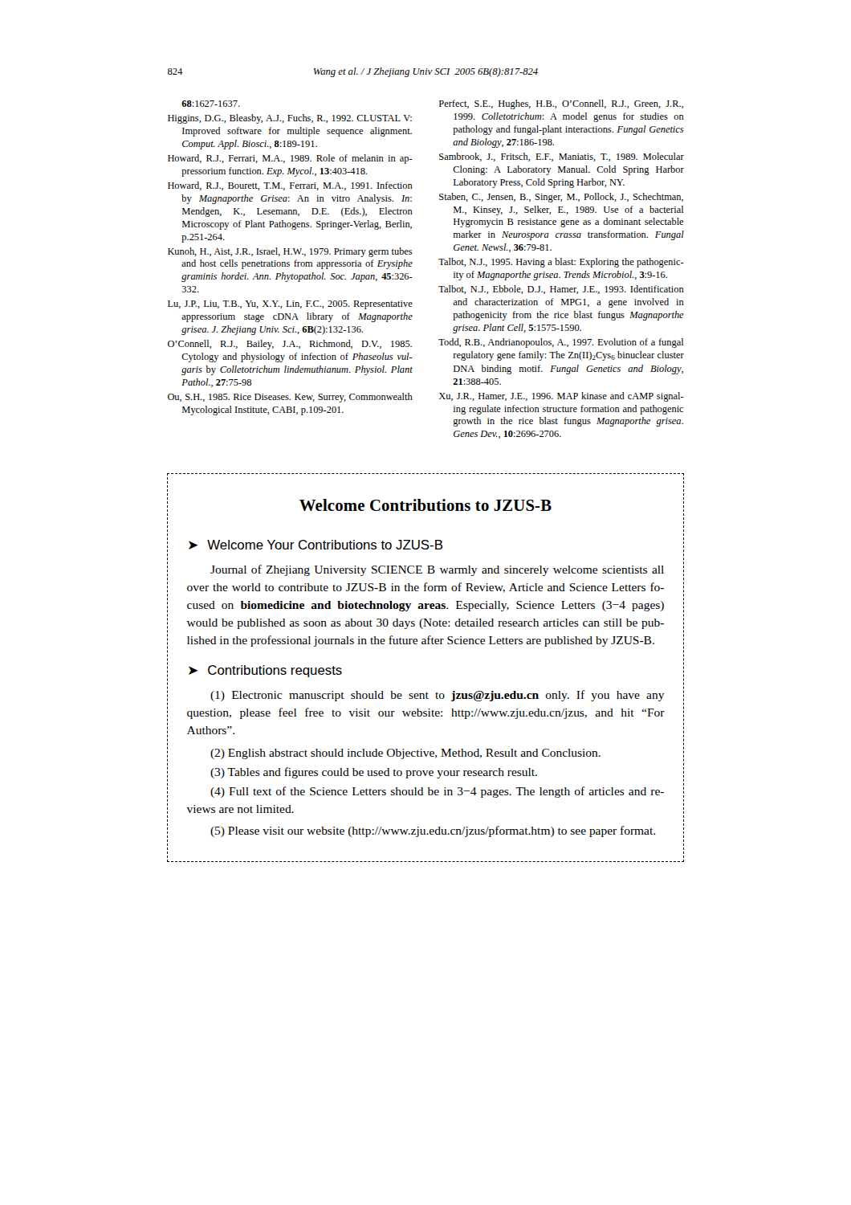824 Wang et al. / J Zhejiang Univ SCI 2005 6B(8):817-824
68:1627-1637.
Higgins, D.G., Bleasby, A.J., Fuchs, R., 1992. CLUSTAL V: Improved software for multiple sequence alignment. Comput. Appl. Biosci., 8:189-191.
Howard, R.J., Ferrari, M.A., 1989. Role of melanin in appressorium function. Exp. Mycol., 13:403-418.
Howard, R.J., Bourett, T.M., Ferrari, M.A., 1991. Infection by Magnaporthe Grisea: An in vitro Analysis. In: Mendgen, K., Lesemann, D.E. (Eds.), Electron Microscopy of Plant Pathogens. Springer-Verlag, Berlin, p.251-264.
Kunoh, H., Aist, J.R., Israel, H.W., 1979. Primary germ tubes and host cells penetrations from appressoria of Erysiphe graminis hordei. Ann. Phytopathol. Soc. Japan, 45:326-332.
Lu, J.P., Liu, T.B., Yu, X.Y., Lin, F.C., 2005. Representative appressorium stage cDNA library of Magnaporthe grisea. J. Zhejiang Univ. Sci., 6B(2):132-136.
O’Connell, R.J., Bailey, J.A., Richmond, D.V., 1985. Cytology and physiology of infection of Phaseolus vulgaris by Colletotrichum lindemuthianum. Physiol. Plant Pathol., 27:75-98
Ou, S.H., 1985. Rice Diseases. Kew, Surrey, Commonwealth Mycological Institute, CABI, p.109-201.
Perfect, S.E., Hughes, H.B., O’Connell, R.J., Green, J.R., 1999. Colletotrichum: A model genus for studies on pathology and fungal-plant interactions. Fungal Genetics and Biology, 27:186-198.
Sambrook, J., Fritsch, E.F., Maniatis, T., 1989. Molecular Cloning: A Laboratory Manual. Cold Spring Harbor Laboratory Press, Cold Spring Harbor, NY.
Staben, C., Jensen, B., Singer, M., Pollock, J., Schechtman, M., Kinsey, J., Selker, E., 1989. Use of a bacterial Hygromycin B resistance gene as a dominant selectable marker in Neurospora crassa transformation. Fungal Genet. Newsl., 36:79-81.
Talbot, N.J., 1995. Having a blast: Exploring the pathogenicity of Magnaporthe grisea. Trends Microbiol., 3:9-16.
Talbot, N.J., Ebbole, D.J., Hamer, J.E., 1993. Identification and characterization of MPG1, a gene involved in pathogenicity from the rice blast fungus Magnaporthe grisea. Plant Cell, 5:1575-1590.
Todd, R.B., Andrianopoulos, A., 1997. Evolution of a fungal regulatory gene family: The Zn(II)2 Cys6 binuclear cluster DNA binding motif. Fungal Genetics and Biology, 21:388-405.
Xu, J.R., Hamer, J.E., 1996. MAP kinase and cAMP signaling regulate infection structure formation and pathogenic growth in the rice blast fungus Magnaporthe grisea. Genes Dev., 10:2696-2706.
Welcome Contributions to JZUS-B
➤Welcome Your Contributions to JZUS-B
Journal of Zhejiang University SCIENCE B warmly and sincerely welcome scientists all over the world to contribute to JZUS-B in the form of Review, Article and Science Letters focused on biomedicine and biotechnology areas. Especially, Science Letters (3−4 pages) would be published as soon as about 30 days (Note: detailed research articles can still be published in the professional journals in the future after Science Letters are published by JZUS-B.
➤Contributions requests
(1) Electronic manuscript should be sent to jzus@zju.edu.cn only. If you have any question, please feel free to visit our website: http://www.zju.edu.cn/jzus, and hit “For Authors”.
(2) English abstract should include Objective, Method, Result and Conclusion.
(3) Tables and figures could be used to prove your research result.
(4) Full text of the Science Letters should be in 3−4 pages. The length of articles and reviews are not limited.
(5) Please visit our website (http://www.zju.edu.cn/jzus/pformat.htm) to see paper format.